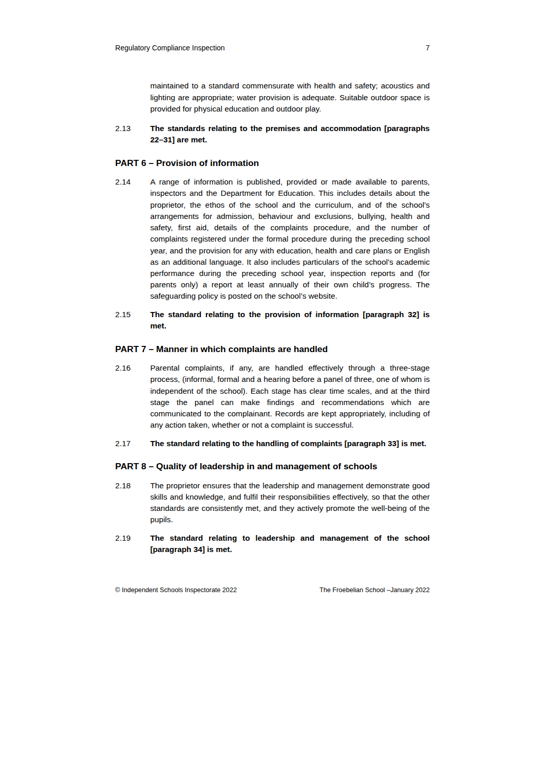Regulatory Compliance Inspection
7
maintained to a standard commensurate with health and safety; acoustics and lighting are appropriate; water provision is adequate. Suitable outdoor space is provided for physical education and outdoor play.
2.13
The standards relating to the premises and accommodation [paragraphs 22–31] are met.
PART 6 – Provision of information
2.14
A range of information is published, provided or made available to parents, inspectors and the Department for Education. This includes details about the proprietor, the ethos of the school and the curriculum, and of the school’s arrangements for admission, behaviour and exclusions, bullying, health and safety, first aid, details of the complaints procedure, and the number of complaints registered under the formal procedure during the preceding school year, and the provision for any with education, health and care plans or English as an additional language. It also includes particulars of the school’s academic performance during the preceding school year, inspection reports and (for parents only) a report at least annually of their own child’s progress. The safeguarding policy is posted on the school’s website.
2.15
The standard relating to the provision of information [paragraph 32] is met.
PART 7 – Manner in which complaints are handled
2.16
Parental complaints, if any, are handled effectively through a three-stage process, (informal, formal and a hearing before a panel of three, one of whom is independent of the school). Each stage has clear time scales, and at the third stage the panel can make findings and recommendations which are communicated to the complainant. Records are kept appropriately, including of any action taken, whether or not a complaint is successful.
2.17
The standard relating to the handling of complaints [paragraph 33] is met.
PART 8 – Quality of leadership in and management of schools
2.18
The proprietor ensures that the leadership and management demonstrate good skills and knowledge, and fulfil their responsibilities effectively, so that the other standards are consistently met, and they actively promote the well-being of the pupils.
2.19
The standard relating to leadership and management of the school [paragraph 34] is met.
© Independent Schools Inspectorate 2022
The Froebelian School –January 2022